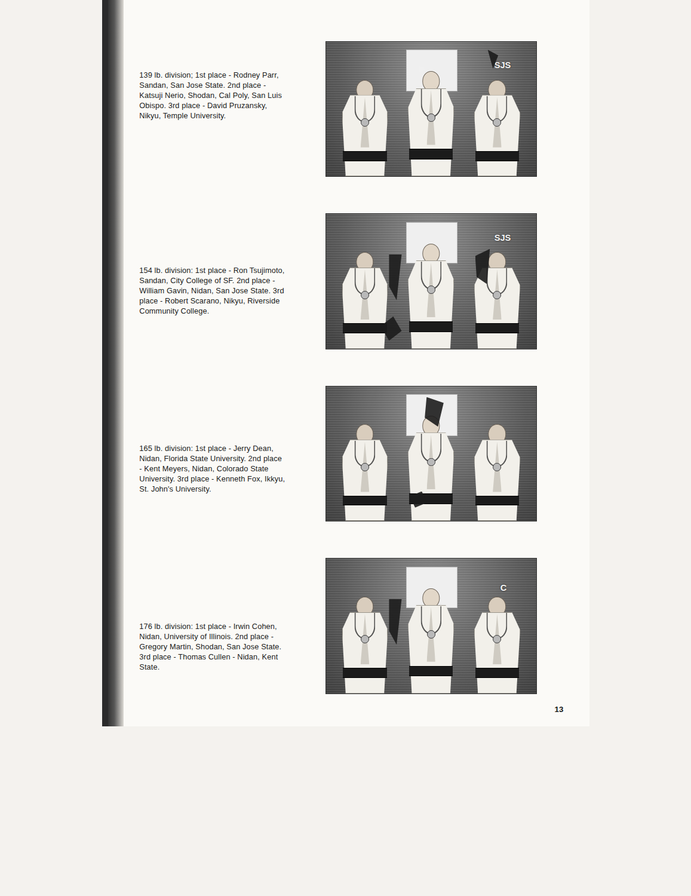139 lb. division; 1st place - Rodney Parr, Sandan, San Jose State. 2nd place - Katsuji Nerio, Shodan, Cal Poly, San Luis Obispo. 3rd place - David Pruzansky, Nikyu, Temple University.
SJS
154 lb. division: 1st place - Ron Tsujimoto, Sandan, City College of SF. 2nd place - William Gavin, Nidan, San Jose State. 3rd place - Robert Scarano, Nikyu, Riverside Community College.
SJS
165 lb. division: 1st place - Jerry Dean, Nidan, Florida State University. 2nd place - Kent Meyers, Nidan, Colorado State University. 3rd place - Kenneth Fox, Ikkyu, St. John's University.
CSU
176 lb. division: 1st place - Irwin Cohen, Nidan, University of Illinois. 2nd place - Gregory Martin, Shodan, San Jose State. 3rd place - Thomas Cullen - Nidan, Kent State.
C
13